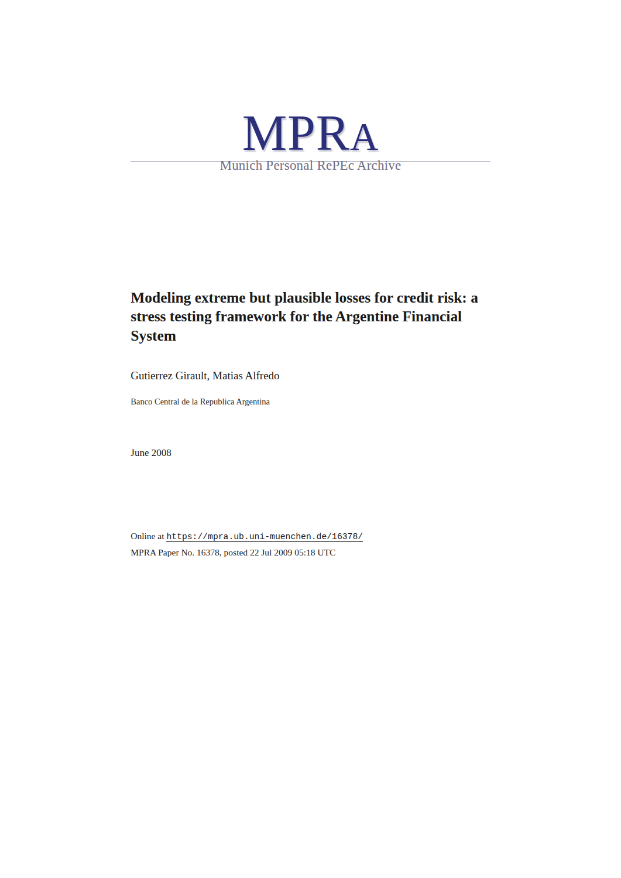MPRA
Munich Personal RePEc Archive
Modeling extreme but plausible losses for credit risk: a stress testing framework for the Argentine Financial System
Gutierrez Girault, Matias Alfredo
Banco Central de la Republica Argentina
June 2008
Online at https://mpra.ub.uni-muenchen.de/16378/
MPRA Paper No. 16378, posted 22 Jul 2009 05:18 UTC